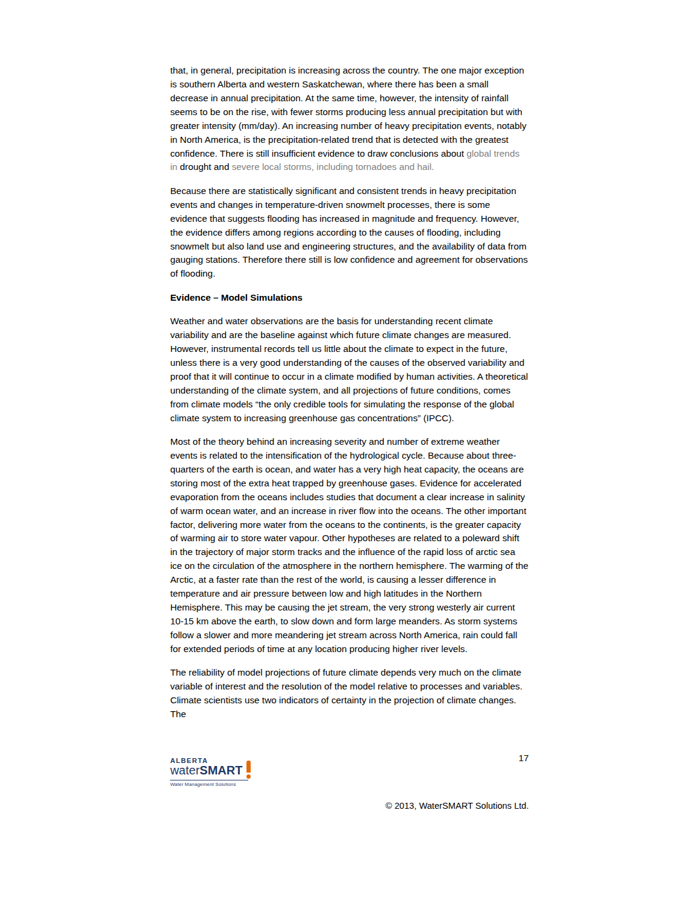that, in general, precipitation is increasing across the country. The one major exception is southern Alberta and western Saskatchewan, where there has been a small decrease in annual precipitation. At the same time, however, the intensity of rainfall seems to be on the rise, with fewer storms producing less annual precipitation but with greater intensity (mm/day). An increasing number of heavy precipitation events, notably in North America, is the precipitation-related trend that is detected with the greatest confidence. There is still insufficient evidence to draw conclusions about global trends in drought and severe local storms, including tornadoes and hail.
Because there are statistically significant and consistent trends in heavy precipitation events and changes in temperature-driven snowmelt processes, there is some evidence that suggests flooding has increased in magnitude and frequency. However, the evidence differs among regions according to the causes of flooding, including snowmelt but also land use and engineering structures, and the availability of data from gauging stations. Therefore there still is low confidence and agreement for observations of flooding.
Evidence – Model Simulations
Weather and water observations are the basis for understanding recent climate variability and are the baseline against which future climate changes are measured. However, instrumental records tell us little about the climate to expect in the future, unless there is a very good understanding of the causes of the observed variability and proof that it will continue to occur in a climate modified by human activities. A theoretical understanding of the climate system, and all projections of future conditions, comes from climate models “the only credible tools for simulating the response of the global climate system to increasing greenhouse gas concentrations” (IPCC).
Most of the theory behind an increasing severity and number of extreme weather events is related to the intensification of the hydrological cycle. Because about three-quarters of the earth is ocean, and water has a very high heat capacity, the oceans are storing most of the extra heat trapped by greenhouse gases. Evidence for accelerated evaporation from the oceans includes studies that document a clear increase in salinity of warm ocean water, and an increase in river flow into the oceans. The other important factor, delivering more water from the oceans to the continents, is the greater capacity of warming air to store water vapour. Other hypotheses are related to a poleward shift in the trajectory of major storm tracks and the influence of the rapid loss of arctic sea ice on the circulation of the atmosphere in the northern hemisphere. The warming of the Arctic, at a faster rate than the rest of the world, is causing a lesser difference in temperature and air pressure between low and high latitudes in the Northern Hemisphere. This may be causing the jet stream, the very strong westerly air current 10-15 km above the earth, to slow down and form large meanders. As storm systems follow a slower and more meandering jet stream across North America, rain could fall for extended periods of time at any location producing higher river levels.
The reliability of model projections of future climate depends very much on the climate variable of interest and the resolution of the model relative to processes and variables. Climate scientists use two indicators of certainty in the projection of climate changes. The
17
ALBERTA
water SMART
Water Management Solutions
© 2013, WaterSMART Solutions Ltd.